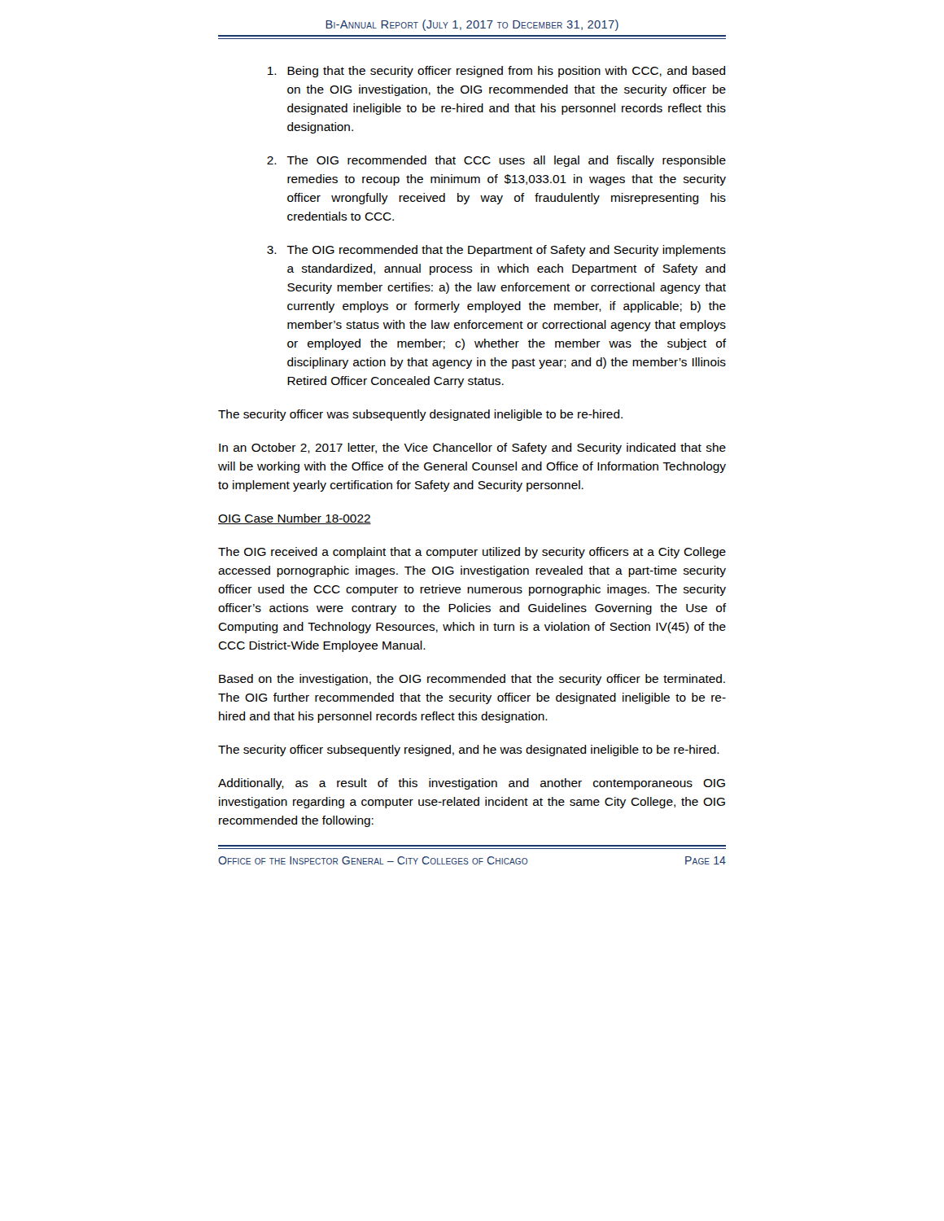Bi-Annual Report (July 1, 2017 to December 31, 2017)
Being that the security officer resigned from his position with CCC, and based on the OIG investigation, the OIG recommended that the security officer be designated ineligible to be re-hired and that his personnel records reflect this designation.
The OIG recommended that CCC uses all legal and fiscally responsible remedies to recoup the minimum of $13,033.01 in wages that the security officer wrongfully received by way of fraudulently misrepresenting his credentials to CCC.
The OIG recommended that the Department of Safety and Security implements a standardized, annual process in which each Department of Safety and Security member certifies: a) the law enforcement or correctional agency that currently employs or formerly employed the member, if applicable; b) the member’s status with the law enforcement or correctional agency that employs or employed the member; c) whether the member was the subject of disciplinary action by that agency in the past year; and d) the member’s Illinois Retired Officer Concealed Carry status.
The security officer was subsequently designated ineligible to be re-hired.
In an October 2, 2017 letter, the Vice Chancellor of Safety and Security indicated that she will be working with the Office of the General Counsel and Office of Information Technology to implement yearly certification for Safety and Security personnel.
OIG Case Number 18-0022
The OIG received a complaint that a computer utilized by security officers at a City College accessed pornographic images. The OIG investigation revealed that a part-time security officer used the CCC computer to retrieve numerous pornographic images. The security officer’s actions were contrary to the Policies and Guidelines Governing the Use of Computing and Technology Resources, which in turn is a violation of Section IV(45) of the CCC District-Wide Employee Manual.
Based on the investigation, the OIG recommended that the security officer be terminated. The OIG further recommended that the security officer be designated ineligible to be re-hired and that his personnel records reflect this designation.
The security officer subsequently resigned, and he was designated ineligible to be re-hired.
Additionally, as a result of this investigation and another contemporaneous OIG investigation regarding a computer use-related incident at the same City College, the OIG recommended the following:
Office of the Inspector General – City Colleges of Chicago Page 14